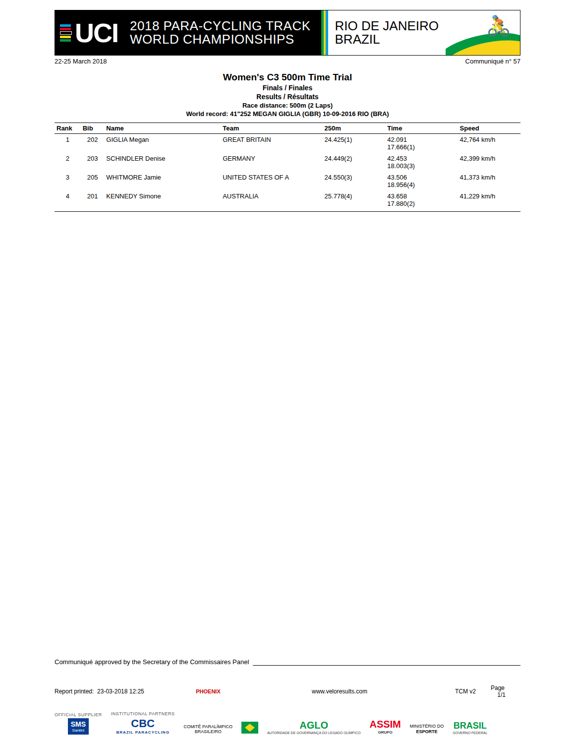UCI
2018 PARA-CYCLING TRACK
WORLD CHAMPIONSHIPS
RIO DE JANEIRO
BRAZIL
🚴
22-25 March 2018
Communiqué n° 57
Women's C3 500m Time Trial
Finals / Finales
Results / Résultats
Race distance: 500m (2 Laps)
World record: 41"252 MEGAN GIGLIA (GBR) 10-09-2016 RIO (BRA)
| Rank | Bib | Name | Team | 250m | Time | Speed |
| --- | --- | --- | --- | --- | --- | --- |
| 1 | 202 | GIGLIA Megan | GREAT BRITAIN | 24.425(1) | 42.091 17.666(1) | 42,764 km/h |
| 2 | 203 | SCHINDLER Denise | GERMANY | 24.449(2) | 42.453 18.003(3) | 42,399 km/h |
| 3 | 205 | WHITMORE Jamie | UNITED STATES OF A | 24.550(3) | 43.506 18.956(4) | 41,373 km/h |
| 4 | 201 | KENNEDY Simone | AUSTRALIA | 25.778(4) | 43.658 17.880(2) | 41,229 km/h |
Communiqué approved by the Secretary of the Commissaires Panel
Report printed: 23-03-2018 12:25
PHOENIX
www.veloresults.com
TCM v2
Page 1/1
Official Supplier
SMSSantini
Institutional Partners
CBCBRAZIL PARACYCLING
COMITÊ PARALÍMPICO
BRASILEIRO
AGLOAUTORIDADE DE GOVERNANÇA DO LEGADO OLÍMPICO
ASSIMGRUPO
MINISTÉRIO DO
ESPORTE
BRASILGOVERNO FEDERAL